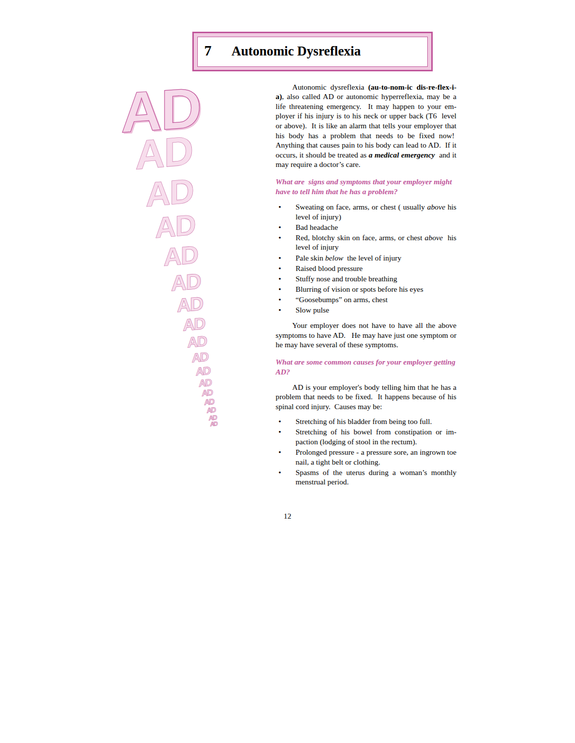7 Autonomic Dysreflexia
AD
AD AD AD AD AD AD AD AD AD AD AD AD AD AD AD AD
Autonomic dysreflexia (au-to-nom-ic dis-re-flex-i-a), also called AD or autonomic hyperreflexia, may be a life threatening emergency. It may happen to your employer if his injury is to his neck or upper back (T6 level or above). It is like an alarm that tells your employer that his body has a problem that needs to be fixed now! Anything that causes pain to his body can lead to AD. If it occurs, it should be treated as a medical emergency and it may require a doctor’s care.
What are signs and symptoms that your employer might have to tell him that he has a problem?
Sweating on face, arms, or chest ( usually above his level of injury)
Bad headache
Red, blotchy skin on face, arms, or chest above his level of injury
Pale skin below the level of injury
Raised blood pressure
Stuffy nose and trouble breathing
Blurring of vision or spots before his eyes
“Goosebumps” on arms, chest
Slow pulse
Your employer does not have to have all the above symptoms to have AD. He may have just one symptom or he may have several of these symptoms.
What are some common causes for your employer getting AD?
AD is your employer's body telling him that he has a problem that needs to be fixed. It happens because of his spinal cord injury. Causes may be:
Stretching of his bladder from being too full.
Stretching of his bowel from constipation or impaction (lodging of stool in the rectum).
Prolonged pressure - a pressure sore, an ingrown toe nail, a tight belt or clothing.
Spasms of the uterus during a woman’s monthly menstrual period.
12